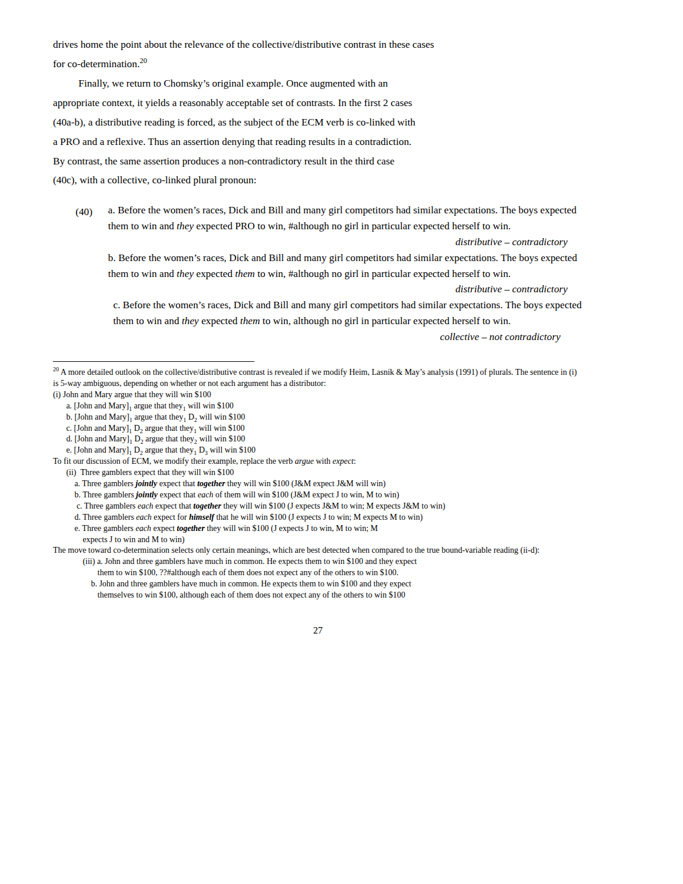drives home the point about the relevance of the collective/distributive contrast in these cases
for co-determination.20
Finally, we return to Chomsky’s original example. Once augmented with an
appropriate context, it yields a reasonably acceptable set of contrasts. In the first 2 cases
(40a-b), a distributive reading is forced, as the subject of the ECM verb is co-linked with
a PRO and a reflexive. Thus an assertion denying that reading results in a contradiction.
By contrast, the same assertion produces a non-contradictory result in the third case
(40c), with a collective, co-linked plural pronoun:
(40)
a. Before the women’s races, Dick and Bill and many girl competitors had similar expectations. The boys expected them to win and they expected PRO to win, #although no girl in particular expected herself to win.
distributive – contradictory
b. Before the women’s races, Dick and Bill and many girl competitors had similar expectations. The boys expected them to win and they expected them to win, #although no girl in particular expected herself to win.
distributive – contradictory
c. Before the women’s races, Dick and Bill and many girl competitors had similar expectations. The boys expected them to win and they expected them to win, although no girl in particular expected herself to win.
collective – not contradictory
20 A more detailed outlook on the collective/distributive contrast is revealed if we modify Heim, Lasnik & May’s analysis (1991) of plurals. The sentence in (i) is 5-way ambiguous, depending on whether or not each argument has a distributor:
(i) John and Mary argue that they will win $100
a. [John and Mary]1 argue that they1 will win $100
b. [John and Mary]1 argue that they1 D2 will win $100
c. [John and Mary]1 D2 argue that they1 will win $100
d. [John and Mary]1 D2 argue that they2 will win $100
e. [John and Mary]1 D2 argue that they1 D3 will win $100
To fit our discussion of ECM, we modify their example, replace the verb argue with expect:
(ii) Three gamblers expect that they will win $100
a. Three gamblers jointly expect that together they will win $100 (J&M expect J&M will win)
b. Three gamblers jointly expect that each of them will win $100 (J&M expect J to win, M to win)
c. Three gamblers each expect that together they will win $100 (J expects J&M to win; M expects J&M to win)
d. Three gamblers each expect for himself that he will win $100 (J expects J to win; M expects M to win)
e. Three gamblers each expect together they will win $100 (J expects J to win, M to win; M
expects J to win and M to win)
The move toward co-determination selects only certain meanings, which are best detected when compared to the true bound-variable reading (ii-d):
(iii) a. John and three gamblers have much in common. He expects them to win $100 and they expect
them to win $100, ??#although each of them does not expect any of the others to win $100.
b. John and three gamblers have much in common. He expects them to win $100 and they expect
themselves to win $100, although each of them does not expect any of the others to win $100
27